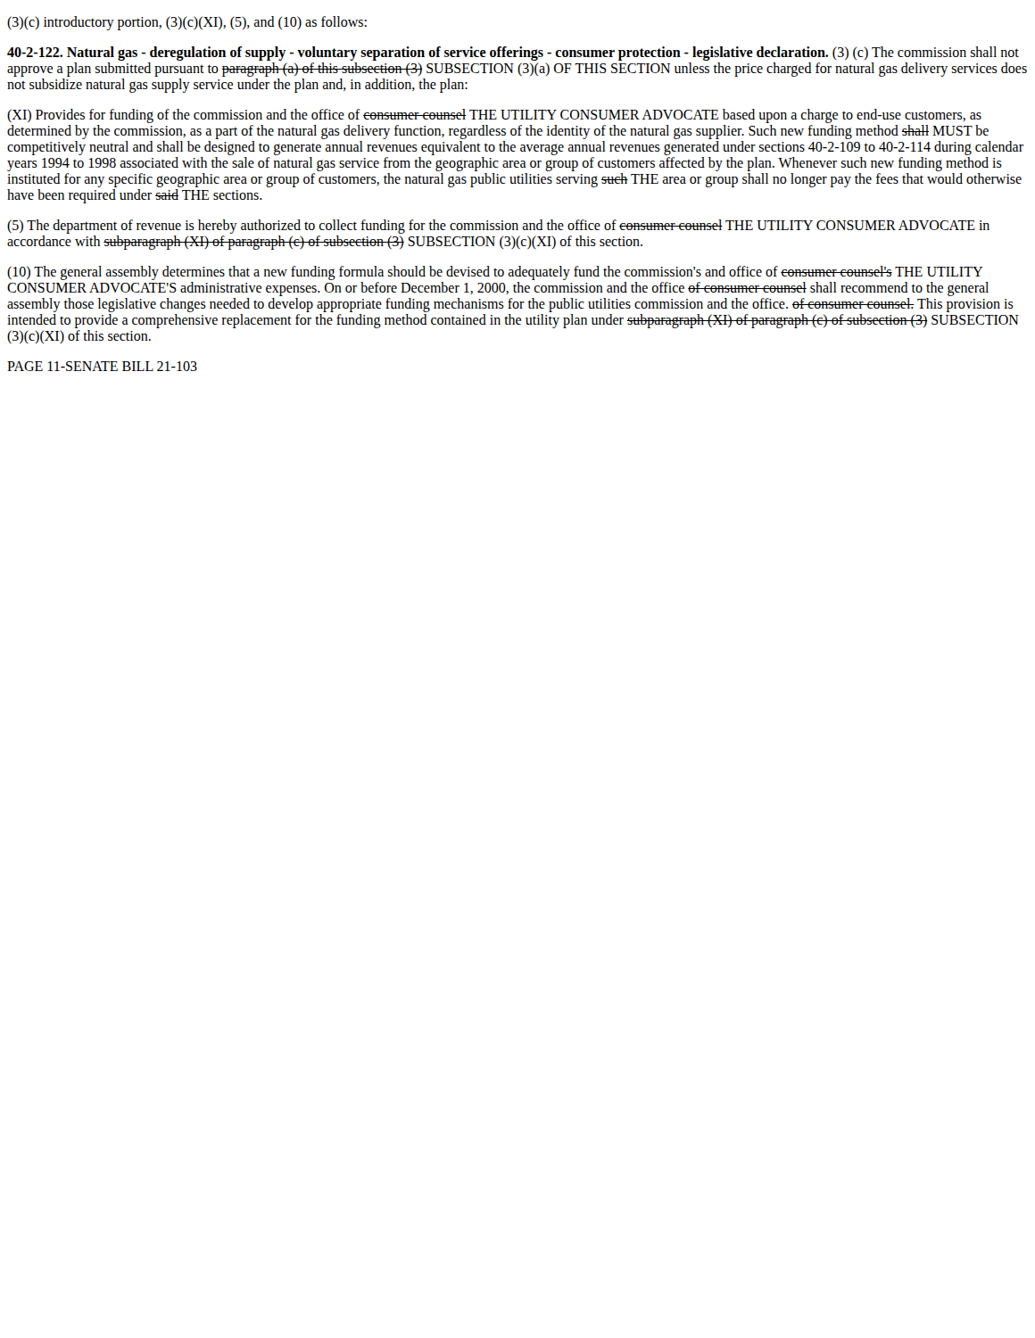(3)(c) introductory portion, (3)(c)(XI), (5), and (10) as follows:
40-2-122. Natural gas - deregulation of supply - voluntary separation of service offerings - consumer protection - legislative declaration. (3) (c) The commission shall not approve a plan submitted pursuant to paragraph (a) of this subsection (3) SUBSECTION (3)(a) OF THIS SECTION unless the price charged for natural gas delivery services does not subsidize natural gas supply service under the plan and, in addition, the plan:
(XI) Provides for funding of the commission and the office of consumer counsel THE UTILITY CONSUMER ADVOCATE based upon a charge to end-use customers, as determined by the commission, as a part of the natural gas delivery function, regardless of the identity of the natural gas supplier. Such new funding method shall MUST be competitively neutral and shall be designed to generate annual revenues equivalent to the average annual revenues generated under sections 40-2-109 to 40-2-114 during calendar years 1994 to 1998 associated with the sale of natural gas service from the geographic area or group of customers affected by the plan. Whenever such new funding method is instituted for any specific geographic area or group of customers, the natural gas public utilities serving such THE area or group shall no longer pay the fees that would otherwise have been required under said THE sections.
(5) The department of revenue is hereby authorized to collect funding for the commission and the office of consumer counsel THE UTILITY CONSUMER ADVOCATE in accordance with subparagraph (XI) of paragraph (c) of subsection (3) SUBSECTION (3)(c)(XI) of this section.
(10) The general assembly determines that a new funding formula should be devised to adequately fund the commission's and office of consumer counsel's THE UTILITY CONSUMER ADVOCATE'S administrative expenses. On or before December 1, 2000, the commission and the office of consumer counsel shall recommend to the general assembly those legislative changes needed to develop appropriate funding mechanisms for the public utilities commission and the office. of consumer counsel. This provision is intended to provide a comprehensive replacement for the funding method contained in the utility plan under subparagraph (XI) of paragraph (c) of subsection (3) SUBSECTION (3)(c)(XI) of this section.
PAGE 11-SENATE BILL 21-103